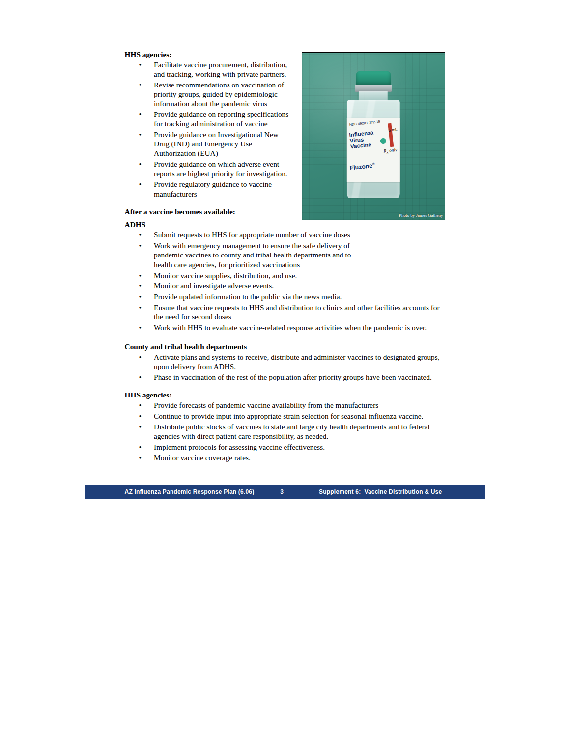NDC 49281-372-15
Influenza
Virus
Vaccine
5 mL
Rx only
Fluzone®
Photo by James Gatheny
HHS agencies:
Facilitate vaccine procurement, distribution, and tracking, working with private partners.
Revise recommendations on vaccination of priority groups, guided by epidemiologic information about the pandemic virus
Provide guidance on reporting specifications for tracking administration of vaccine
Provide guidance on Investigational New Drug (IND) and Emergency Use Authorization (EUA)
Provide guidance on which adverse event reports are highest priority for investigation.
Provide regulatory guidance to vaccine manufacturers
After a vaccine becomes available:
ADHS
Submit requests to HHS for appropriate number of vaccine doses
Work with emergency management to ensure the safe delivery of pandemic vaccines to county and tribal health departments and to health care agencies, for prioritized vaccinations
Monitor vaccine supplies, distribution, and use.
Monitor and investigate adverse events.
Provide updated information to the public via the news media.
Ensure that vaccine requests to HHS and distribution to clinics and other facilities accounts for the need for second doses
Work with HHS to evaluate vaccine-related response activities when the pandemic is over.
County and tribal health departments
Activate plans and systems to receive, distribute and administer vaccines to designated groups, upon delivery from ADHS.
Phase in vaccination of the rest of the population after priority groups have been vaccinated.
HHS agencies:
Provide forecasts of pandemic vaccine availability from the manufacturers
Continue to provide input into appropriate strain selection for seasonal influenza vaccine.
Distribute public stocks of vaccines to state and large city health departments and to federal agencies with direct patient care responsibility, as needed.
Implement protocols for assessing vaccine effectiveness.
Monitor vaccine coverage rates.
AZ Influenza Pandemic Response Plan (6.06) 3 Supplement 6: Vaccine Distribution & Use